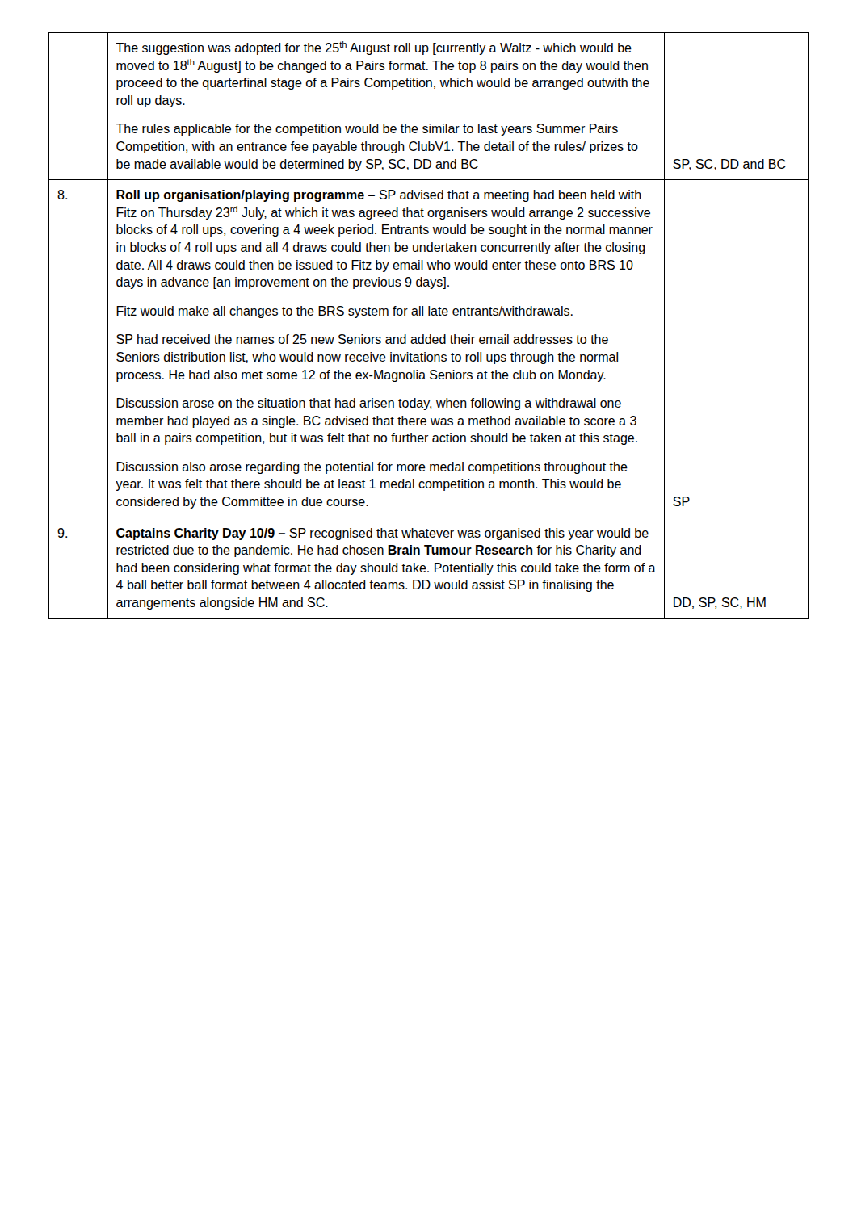| | The suggestion was adopted for the 25 th August roll up [currently a Waltz - which would be moved to 18 th August] to be changed to a Pairs format. The top 8 pairs on the day would then proceed to the quarterfinal stage of a Pairs Competition, which would be arranged outwith the roll up days. The rules applicable for the competition would be the similar to last years Summer Pairs Competition, with an entrance fee payable through ClubV1. The detail of the rules/ prizes to be made available would be determined by SP, SC, DD and BC | SP, SC, DD and BC |
| 8. | Roll up organisation/playing programme – SP advised that a meeting had been held with Fitz on Thursday 23 rd July, at which it was agreed that organisers would arrange 2 successive blocks of 4 roll ups, covering a 4 week period. Entrants would be sought in the normal manner in blocks of 4 roll ups and all 4 draws could then be undertaken concurrently after the closing date. All 4 draws could then be issued to Fitz by email who would enter these onto BRS 10 days in advance [an improvement on the previous 9 days]. Fitz would make all changes to the BRS system for all late entrants/withdrawals. SP had received the names of 25 new Seniors and added their email addresses to the Seniors distribution list, who would now receive invitations to roll ups through the normal process. He had also met some 12 of the ex-Magnolia Seniors at the club on Monday. Discussion arose on the situation that had arisen today, when following a withdrawal one member had played as a single. BC advised that there was a method available to score a 3 ball in a pairs competition, but it was felt that no further action should be taken at this stage. Discussion also arose regarding the potential for more medal competitions throughout the year. It was felt that there should be at least 1 medal competition a month. This would be considered by the Committee in due course. | SP |
| 9. | Captains Charity Day 10/9 – SP recognised that whatever was organised this year would be restricted due to the pandemic. He had chosen Brain Tumour Research for his Charity and had been considering what format the day should take. Potentially this could take the form of a 4 ball better ball format between 4 allocated teams. DD would assist SP in finalising the arrangements alongside HM and SC. | DD, SP, SC, HM |